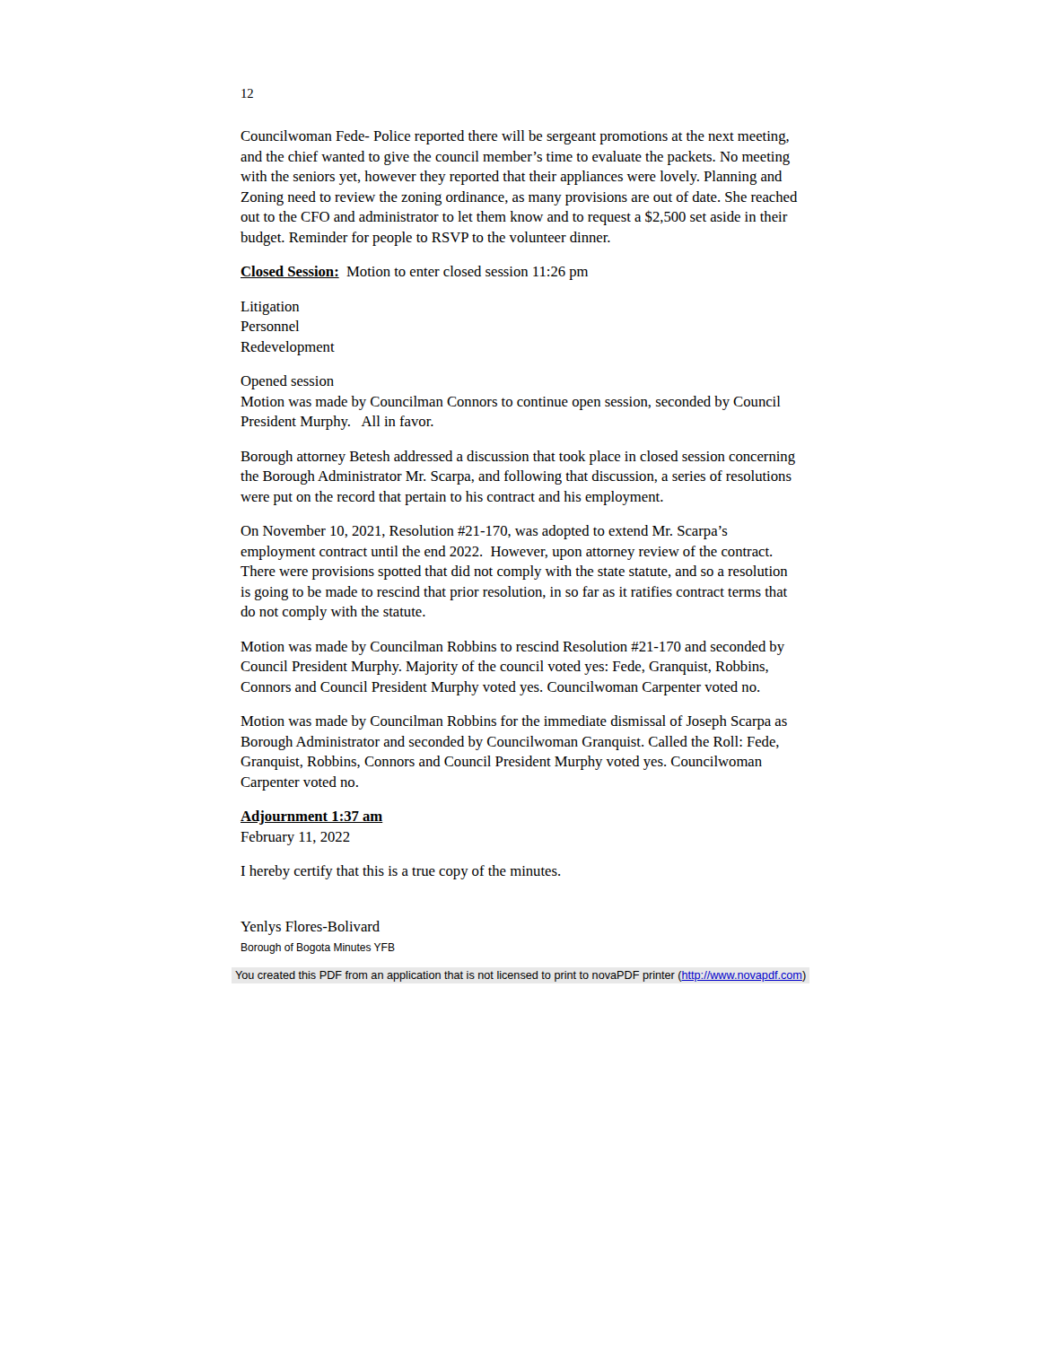12
Councilwoman Fede- Police reported there will be sergeant promotions at the next meeting, and the chief wanted to give the council member’s time to evaluate the packets. No meeting with the seniors yet, however they reported that their appliances were lovely. Planning and Zoning need to review the zoning ordinance, as many provisions are out of date. She reached out to the CFO and administrator to let them know and to request a $2,500 set aside in their budget. Reminder for people to RSVP to the volunteer dinner.
Closed Session: Motion to enter closed session 11:26 pm
Litigation
Personnel
Redevelopment
Opened session
Motion was made by Councilman Connors to continue open session, seconded by Council President Murphy. All in favor.
Borough attorney Betesh addressed a discussion that took place in closed session concerning the Borough Administrator Mr. Scarpa, and following that discussion, a series of resolutions were put on the record that pertain to his contract and his employment.
On November 10, 2021, Resolution #21-170, was adopted to extend Mr. Scarpa’s employment contract until the end 2022. However, upon attorney review of the contract. There were provisions spotted that did not comply with the state statute, and so a resolution is going to be made to rescind that prior resolution, in so far as it ratifies contract terms that do not comply with the statute.
Motion was made by Councilman Robbins to rescind Resolution #21-170 and seconded by Council President Murphy. Majority of the council voted yes: Fede, Granquist, Robbins, Connors and Council President Murphy voted yes. Councilwoman Carpenter voted no.
Motion was made by Councilman Robbins for the immediate dismissal of Joseph Scarpa as Borough Administrator and seconded by Councilwoman Granquist. Called the Roll: Fede, Granquist, Robbins, Connors and Council President Murphy voted yes. Councilwoman Carpenter voted no.
Adjournment 1:37 am
February 11, 2022
I hereby certify that this is a true copy of the minutes.
Yenlys Flores-Bolivard
Borough of Bogota Minutes YFB
You created this PDF from an application that is not licensed to print to novaPDF printer (http://www.novapdf.com)